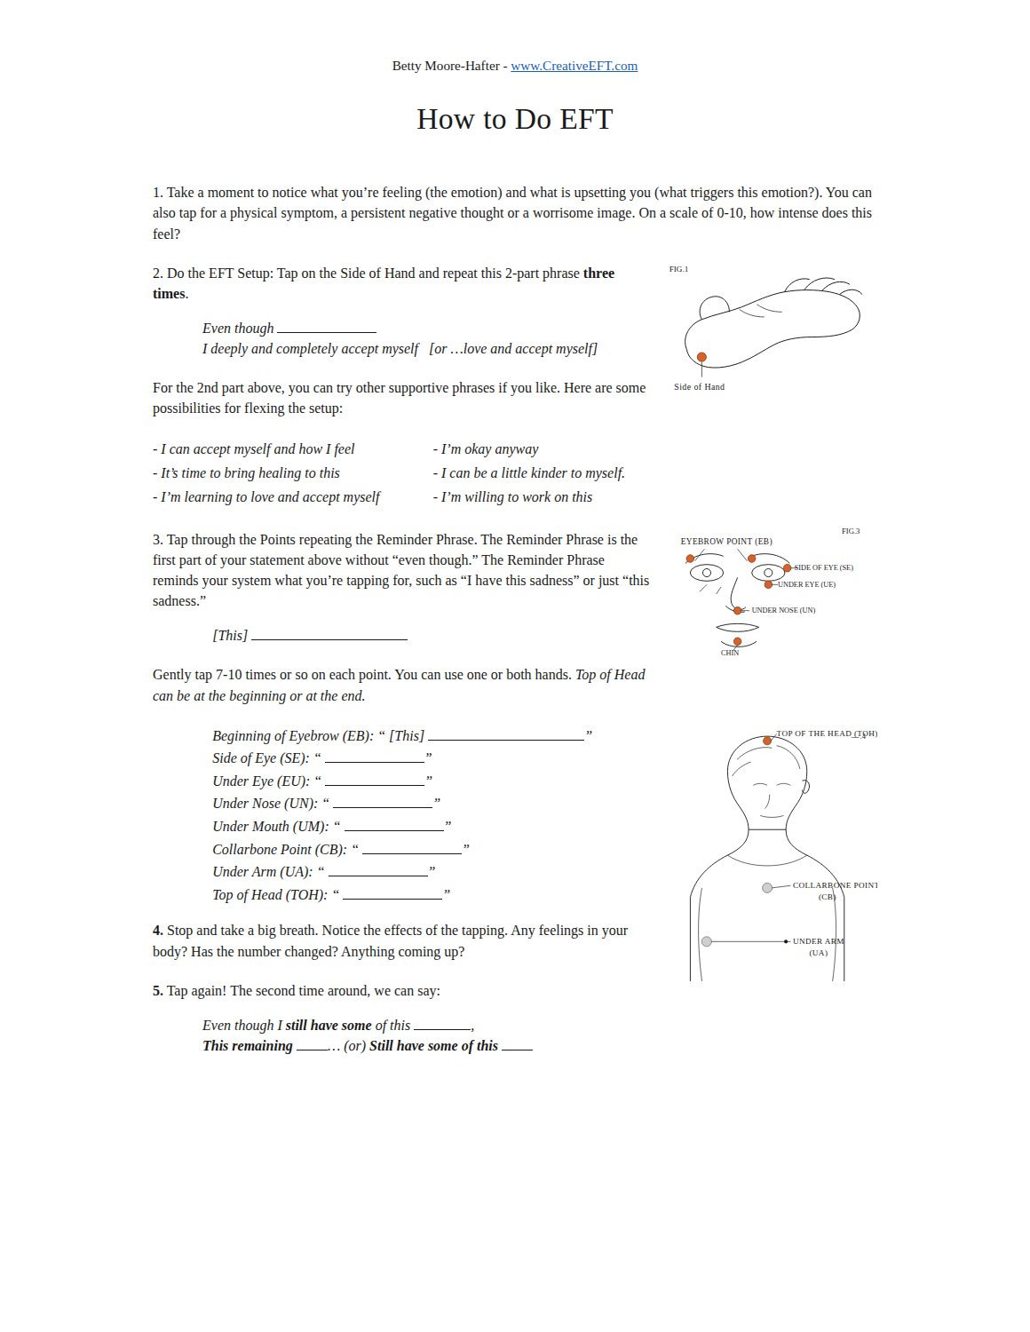Betty Moore-Hafter - www.CreativeEFT.com
How to Do EFT
1. Take a moment to notice what you’re feeling (the emotion) and what is upsetting you (what triggers this emotion?). You can also tap for a physical symptom, a persistent negative thought or a worrisome image. On a scale of 0-10, how intense does this feel?
FIG.1 Side of Hand
2. Do the EFT Setup: Tap on the Side of Hand and repeat this 2-part phrase three times.
Even though
I deeply and completely accept myself [or …love and accept myself]
For the 2nd part above, you can try other supportive phrases if you like. Here are some possibilities for flexing the setup:
| - I can accept myself and how I feel | - I’m okay anyway |
| - It’s time to bring healing to this | - I can be a little kinder to myself. |
| - I’m learning to love and accept myself | - I’m willing to work on this |
FIG.3 EYEBROW POINT (EB) SIDE OF EYE (SE) UNDER EYE (UE) UNDER NOSE (UN) CHIN
3. Tap through the Points repeating the Reminder Phrase. The Reminder Phrase is the first part of your statement above without “even though.” The Reminder Phrase reminds your system what you’re tapping for, such as “I have this sadness” or just “this sadness.”
[This]
Gently tap 7-10 times or so on each point. You can use one or both hands. Top of Head can be at the beginning or at the end.
—  .4 TOP OF THE HEAD (TOH) COLLARBONE POINT (CB) UNDER ARM (UA)
Beginning of Eyebrow (EB): “ [This] ”
Side of Eye (SE): “ ”
Under Eye (EU): “ ”
Under Nose (UN): “ ”
Under Mouth (UM): “ ”
Collarbone Point (CB): “ ”
Under Arm (UA): “ ”
Top of Head (TOH): “ ”
4. Stop and take a big breath. Notice the effects of the tapping. Any feelings in your body? Has the number changed? Anything coming up?
5. Tap again! The second time around, we can say:
Even though I still have some of this ,
This remaining … (or) Still have some of this